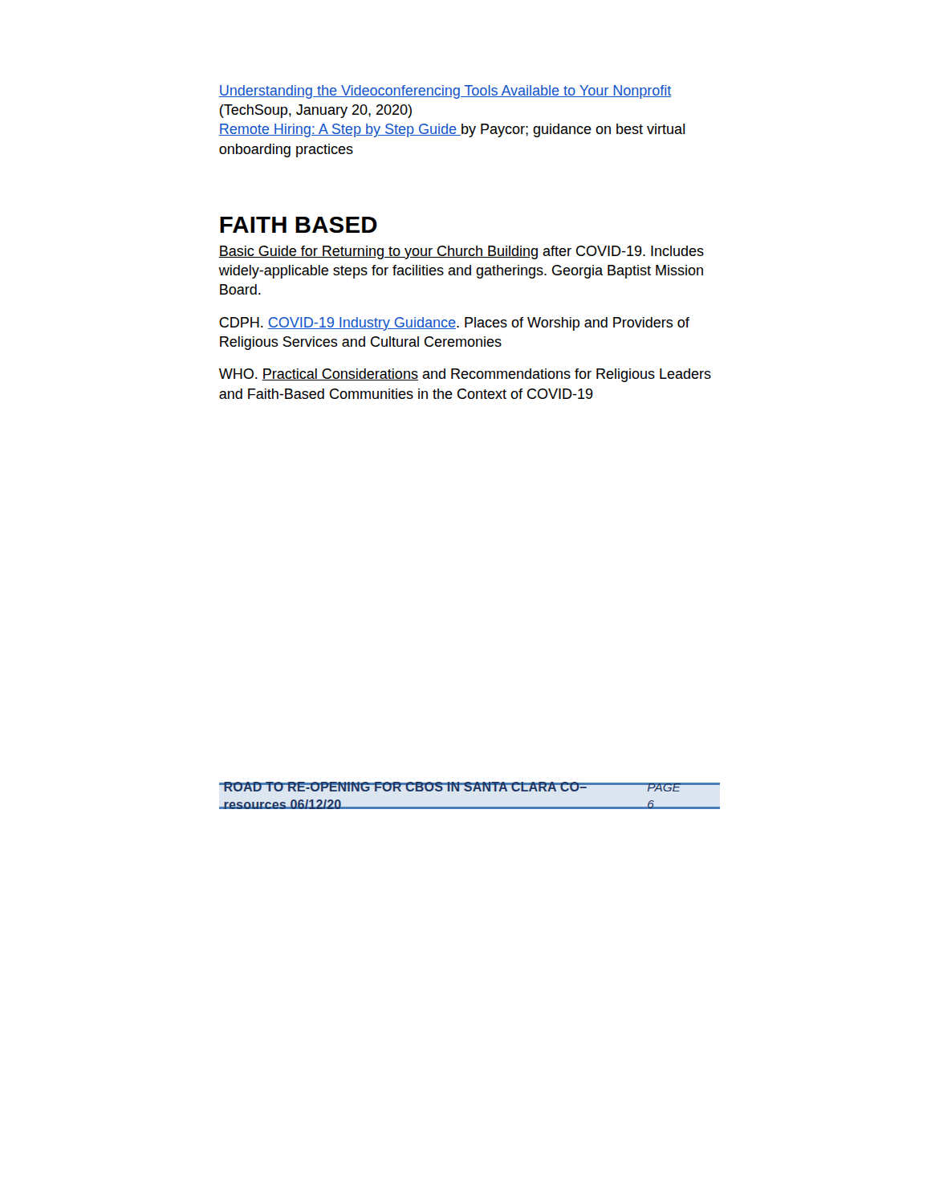Understanding the Videoconferencing Tools Available to Your Nonprofit (TechSoup, January 20, 2020)
Remote Hiring: A Step by Step Guide by Paycor; guidance on best virtual onboarding practices
FAITH BASED
Basic Guide for Returning to your Church Building after COVID-19. Includes widely-applicable steps for facilities and gatherings. Georgia Baptist Mission Board.
CDPH. COVID-19 Industry Guidance. Places of Worship and Providers of Religious Services and Cultural Ceremonies
WHO. Practical Considerations and Recommendations for Religious Leaders and Faith-Based Communities in the Context of COVID-19
ROAD TO RE-OPENING FOR CBOS IN SANTA CLARA CO– resources 06/12/20
PAGE 6